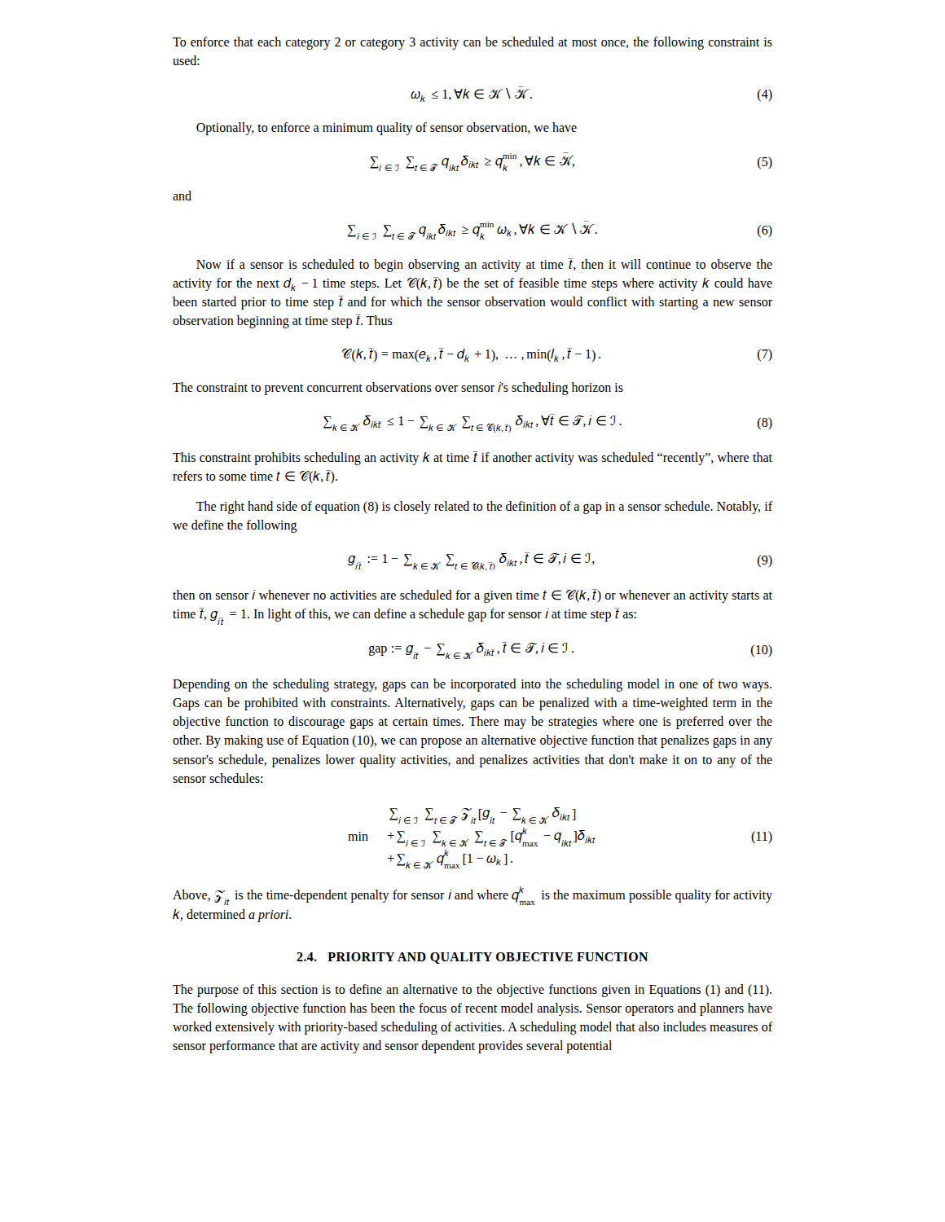To enforce that each category 2 or category 3 activity can be scheduled at most once, the following constraint is used:
ωk ≤ 1 , ∀ k ∈ 𝒦 ∖ 𝒦¯ .
(4)
Optionally, to enforce a minimum quality of sensor observation, we have
∑i∈ℐ ∑t∈𝒯 qikt δikt ≥ qkmin , ∀ k ∈ 𝒦¯ ,
(5)
and
∑i∈ℐ ∑t∈𝒯 qikt δikt ≥ qkmin ωk , ∀ k ∈ 𝒦 ∖ 𝒦¯ .
(6)
Now if a sensor is scheduled to begin observing an activity at time t¯, then it will continue to observe the activity for the next dk−1 time steps. Let 𝒞(k,t¯) be the set of feasible time steps where activity k could have been started prior to time step t¯ and for which the sensor observation would conflict with starting a new sensor observation beginning at time step t¯. Thus
𝒞(k,t¯) = max(ek,t¯−dk+1) ,…, min(lk,t¯−1) .
(7)
The constraint to prevent concurrent observations over sensor i's scheduling horizon is
∑k∈𝒦 δikt¯ ≤ 1 − ∑k∈𝒦 ∑t∈𝒞(k,t¯) δikt , ∀t¯∈𝒯 , i∈ℐ .
(8)
This constraint prohibits scheduling an activity k at time t¯ if another activity was scheduled “recently”, where that refers to some time t∈𝒞(k,t¯).
The right hand side of equation (8) is closely related to the definition of a gap in a sensor schedule. Notably, if we define the following
git¯ := 1 − ∑k∈𝒦 ∑t∈𝒞(k,t¯) δikt , t¯∈𝒯 , i∈ℐ ,
(9)
then on sensor i whenever no activities are scheduled for a given time t∈𝒞(k,t¯) or whenever an activity starts at time t¯, git¯=1. In light of this, we can define a schedule gap for sensor i at time step t¯ as:
gap := git¯ − ∑k∈𝒦 δikt¯ , t¯∈𝒯 , i∈ℐ .
(10)
Depending on the scheduling strategy, gaps can be incorporated into the scheduling model in one of two ways. Gaps can be prohibited with constraints. Alternatively, gaps can be penalized with a time-weighted term in the objective function to discourage gaps at certain times. There may be strategies where one is preferred over the other. By making use of Equation (10), we can propose an alternative objective function that penalizes gaps in any sensor's schedule, penalizes lower quality activities, and penalizes activities that don't make it on to any of the sensor schedules:
min
∑i∈ℐ ∑t∈𝒯 𝒵it [ git − ∑k∈𝒦 δikt ]
+ ∑i∈ℐ ∑k∈𝒦 ∑t∈𝒯 [ qmaxk − qikt ] δikt
+ ∑k∈𝒦 qmaxk [ 1 − ωk ] .
(11)
Above, 𝒵it is the time-dependent penalty for sensor i and where qmaxk is the maximum possible quality for activity k, determined a priori.
2.4. PRIORITY AND QUALITY OBJECTIVE FUNCTION
The purpose of this section is to define an alternative to the objective functions given in Equations (1) and (11). The following objective function has been the focus of recent model analysis. Sensor operators and planners have worked extensively with priority-based scheduling of activities. A scheduling model that also includes measures of sensor performance that are activity and sensor dependent provides several potential